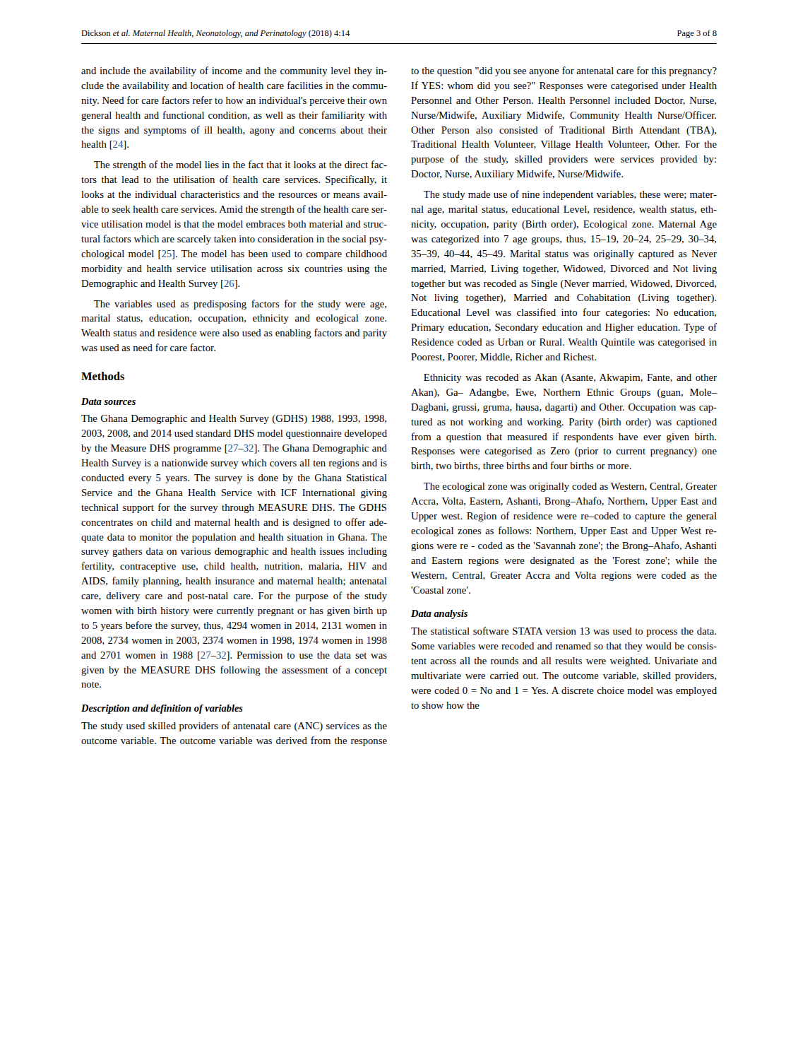Dickson et al. Maternal Health, Neonatology, and Perinatology (2018) 4:14
Page 3 of 8
and include the availability of income and the community level they include the availability and location of health care facilities in the community. Need for care factors refer to how an individual's perceive their own general health and functional condition, as well as their familiarity with the signs and symptoms of ill health, agony and concerns about their health [24].
The strength of the model lies in the fact that it looks at the direct factors that lead to the utilisation of health care services. Specifically, it looks at the individual characteristics and the resources or means available to seek health care services. Amid the strength of the health care service utilisation model is that the model embraces both material and structural factors which are scarcely taken into consideration in the social psychological model [25]. The model has been used to compare childhood morbidity and health service utilisation across six countries using the Demographic and Health Survey [26].
The variables used as predisposing factors for the study were age, marital status, education, occupation, ethnicity and ecological zone. Wealth status and residence were also used as enabling factors and parity was used as need for care factor.
Methods
Data sources
The Ghana Demographic and Health Survey (GDHS) 1988, 1993, 1998, 2003, 2008, and 2014 used standard DHS model questionnaire developed by the Measure DHS programme [27–32]. The Ghana Demographic and Health Survey is a nationwide survey which covers all ten regions and is conducted every 5 years. The survey is done by the Ghana Statistical Service and the Ghana Health Service with ICF International giving technical support for the survey through MEASURE DHS. The GDHS concentrates on child and maternal health and is designed to offer adequate data to monitor the population and health situation in Ghana. The survey gathers data on various demographic and health issues including fertility, contraceptive use, child health, nutrition, malaria, HIV and AIDS, family planning, health insurance and maternal health; antenatal care, delivery care and post-natal care. For the purpose of the study women with birth history were currently pregnant or has given birth up to 5 years before the survey, thus, 4294 women in 2014, 2131 women in 2008, 2734 women in 2003, 2374 women in 1998, 1974 women in 1998 and 2701 women in 1988 [27–32]. Permission to use the data set was given by the MEASURE DHS following the assessment of a concept note.
Description and definition of variables
The study used skilled providers of antenatal care (ANC) services as the outcome variable. The outcome variable was derived from the response to the question "did you see anyone for antenatal care for this pregnancy? If YES: whom did you see?" Responses were categorised under Health Personnel and Other Person. Health Personnel included Doctor, Nurse, Nurse/Midwife, Auxiliary Midwife, Community Health Nurse/Officer. Other Person also consisted of Traditional Birth Attendant (TBA), Traditional Health Volunteer, Village Health Volunteer, Other. For the purpose of the study, skilled providers were services provided by: Doctor, Nurse, Auxiliary Midwife, Nurse/Midwife.
The study made use of nine independent variables, these were; maternal age, marital status, educational Level, residence, wealth status, ethnicity, occupation, parity (Birth order), Ecological zone. Maternal Age was categorized into 7 age groups, thus, 15–19, 20–24, 25–29, 30–34, 35–39, 40–44, 45–49. Marital status was originally captured as Never married, Married, Living together, Widowed, Divorced and Not living together but was recoded as Single (Never married, Widowed, Divorced, Not living together), Married and Cohabitation (Living together). Educational Level was classified into four categories: No education, Primary education, Secondary education and Higher education. Type of Residence coded as Urban or Rural. Wealth Quintile was categorised in Poorest, Poorer, Middle, Richer and Richest.
Ethnicity was recoded as Akan (Asante, Akwapim, Fante, and other Akan), Ga– Adangbe, Ewe, Northern Ethnic Groups (guan, Mole–Dagbani, grussi, gruma, hausa, dagarti) and Other. Occupation was captured as not working and working. Parity (birth order) was captioned from a question that measured if respondents have ever given birth. Responses were categorised as Zero (prior to current pregnancy) one birth, two births, three births and four births or more.
The ecological zone was originally coded as Western, Central, Greater Accra, Volta, Eastern, Ashanti, Brong–Ahafo, Northern, Upper East and Upper west. Region of residence were re–coded to capture the general ecological zones as follows: Northern, Upper East and Upper West regions were re - coded as the 'Savannah zone'; the Brong–Ahafo, Ashanti and Eastern regions were designated as the 'Forest zone'; while the Western, Central, Greater Accra and Volta regions were coded as the 'Coastal zone'.
Data analysis
The statistical software STATA version 13 was used to process the data. Some variables were recoded and renamed so that they would be consistent across all the rounds and all results were weighted. Univariate and multivariate were carried out. The outcome variable, skilled providers, were coded 0 = No and 1 = Yes. A discrete choice model was employed to show how the